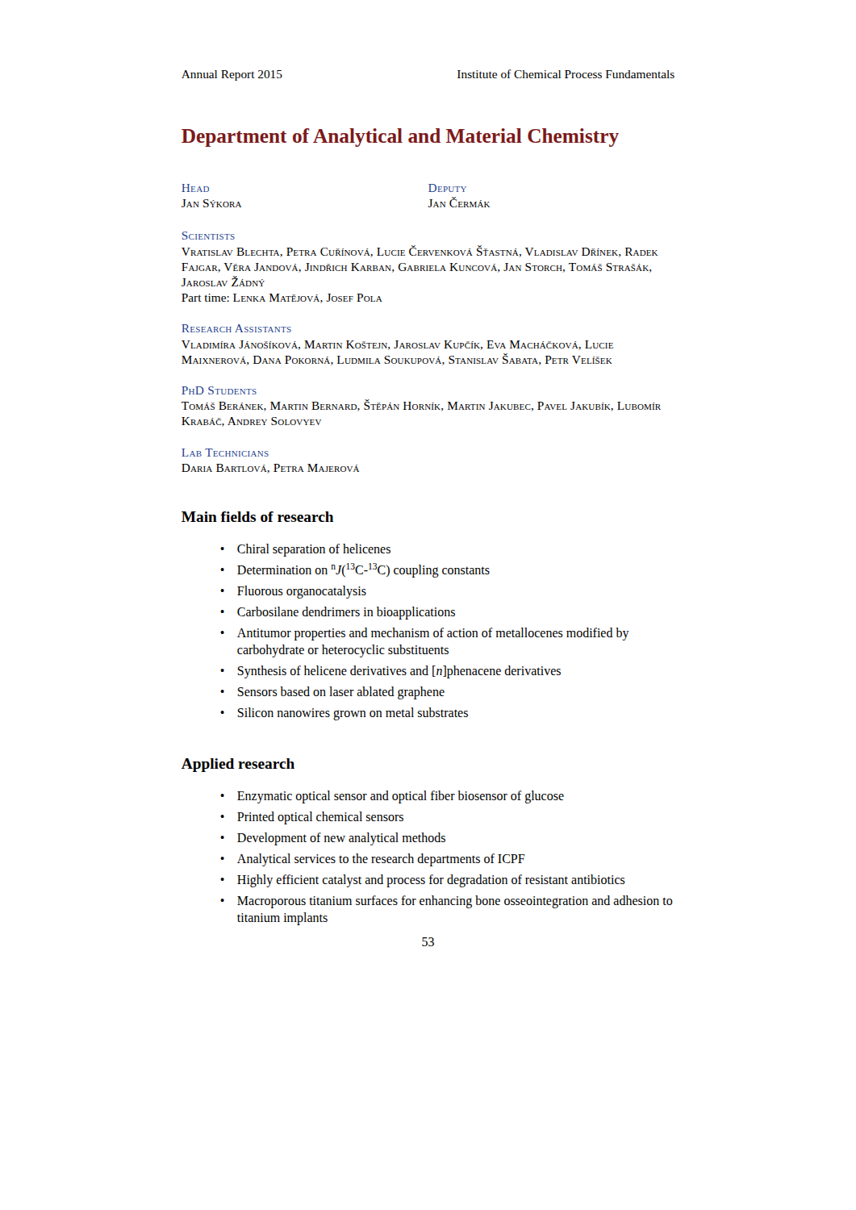Annual Report 2015
Institute of Chemical Process Fundamentals
Department of Analytical and Material Chemistry
Head
Jan Sýkora
Deputy
Jan Čermák
Scientists
Vratislav Blechta, Petra Cuřínová, Lucie Červenková Šťastná, Vladislav Dřínek, Radek Fajgar, Věra Jandová, Jindřich Karban, Gabriela Kuncová, Jan Storch, Tomáš Strašák, Jaroslav Žádný
Part time: Lenka Matějová, Josef Pola
Research Assistants
Vladimíra Jánošíková, Martin Koštejn, Jaroslav Kupčík, Eva Macháčková, Lucie Maixnerová, Dana Pokorná, Ludmila Soukupová, Stanislav Šabata, Petr Velíšek
PhD Students
Tomáš Beránek, Martin Bernard, Štěpán Horník, Martin Jakubec, Pavel Jakubík, Lubomír Krabáč, Andrey Solovyev
Lab Technicians
Daria Bartlová, Petra Majerová
Main fields of research
Chiral separation of helicenes
Determination on nJ(13C-13C) coupling constants
Fluorous organocatalysis
Carbosilane dendrimers in bioapplications
Antitumor properties and mechanism of action of metallocenes modified by carbohydrate or heterocyclic substituents
Synthesis of helicene derivatives and [n]phenacene derivatives
Sensors based on laser ablated graphene
Silicon nanowires grown on metal substrates
Applied research
Enzymatic optical sensor and optical fiber biosensor of glucose
Printed optical chemical sensors
Development of new analytical methods
Analytical services to the research departments of ICPF
Highly efficient catalyst and process for degradation of resistant antibiotics
Macroporous titanium surfaces for enhancing bone osseointegration and adhesion to titanium implants
53